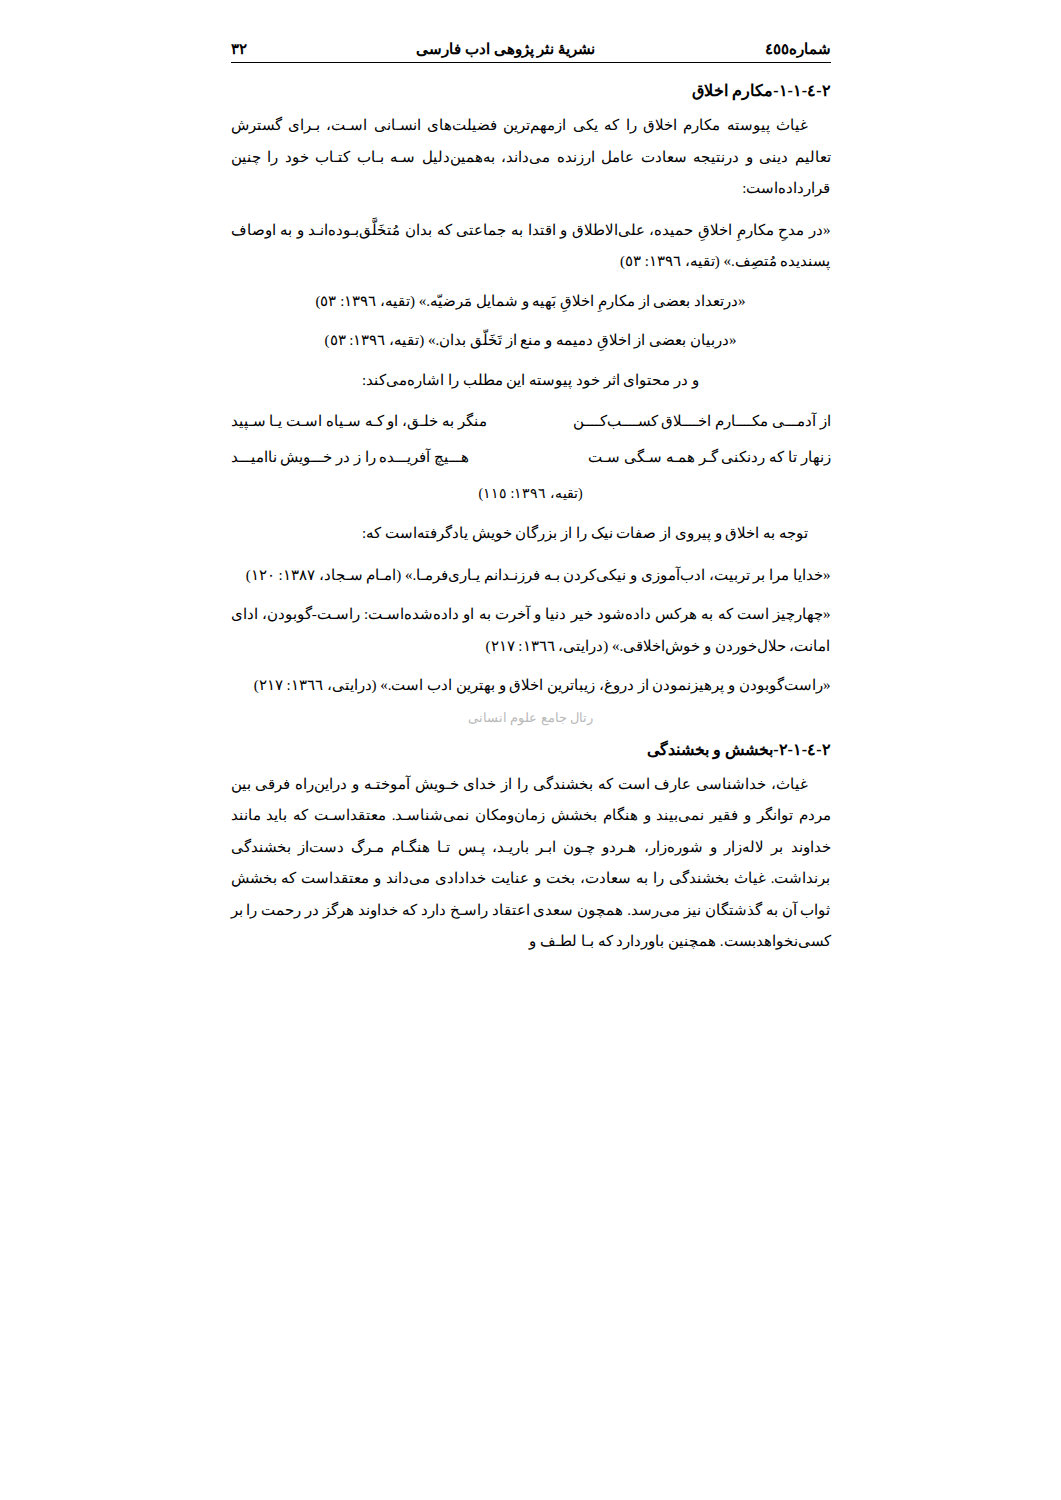شماره‌٤٥٥
نشریۀ نثر پژوهی ادب فارسی
٣٢
٢-٤-١-١-مکارم اخلاق
غیاث پیوسته مکارم اخلاق را که یکی ازمهم‌ترین فضیلت‌های انسـانی اسـت، بـرای گسترش تعالیم دینی و درنتیجه سعادت عامل ارزنده می‌داند، به‌همین‌دلیل سـه بـاب کتـاب خود را چنین قرارداده‌است:
«در مدحِ مکارمِ اخلاقِ حمیده، علی‌الاطلاق و اقتدا به جماعتی که بدان مُتخَلَّق‌بـوده‌انـد و به اوصاف پسندیده مُتصِف.» (تقیه، ١٣٩٦: ٥٣)
«درتعداد بعضی از مکارمِ اخلاقِ بَهیه و شمایل مَرضیّه.» (تقیه، ١٣٩٦: ٥٣)
«دربیان بعضی از اخلاقِ دمیمه و منع از تَخَلّق بدان.» (تقیه، ١٣٩٦: ٥٣)
و در محتوای اثر خود پیوسته این مطلب را اشاره‌می‌کند:
| از آدمـــی مکــــارم اخــــلاق کســــب‌کــــن | منگر به خلـق، او کـه سـیاه اسـت یـا سـپید |
| زنهار تا که ردنکنی گـر همـه سـگی سـت | هـــیچ آفریـــده را ز در خـــویش ناامیـــد |
(تقیه، ١٣٩٦: ١١٥)
توجه به اخلاق و پیروی از صفات نیک را از بزرگان خویش یادگرفته‌است که:
«خدایا مرا بر تربیت، ادب‌آموزی و نیکی‌کردن بـه فرزنـدانم یـاری‌فرمـا.» (امـام سـجاد، ١٣٨٧: ١٢٠)
«چهارچیز است که به هرکس داده‌شود خیر دنیا و آخرت به او داده‌شده‌اسـت: راسـت-گوبودن، ادای امانت، حلال‌خوردن و خوش‌اخلاقی.» (درایتی، ١٣٦٦: ٢١٧)
«راست‌گوبودن و پرهیزنمودن از دروغ، زیباترین اخلاق و بهترین ادب است.» (درایتی، ١٣٦٦: ٢١٧)
رتال جامع علوم انسانی
٢-٤-١-٢-بخشش و بخشندگی
غیاث، خداشناسی عارف است که بخشندگی را از خدای خـویش آموختـه و دراین‌راه فرقی بین مردم توانگر و فقیر نمی‌بیند و هنگام بخشش زمان‌ومکان نمی‌شناسـد. معتقداسـت که باید مانند خداوند بر لاله‌زار و شوره‌زار، هـردو چـون ابـر باریـد، پـس تـا هنگـام مـرگ دست‌از بخشندگی برنداشت. غیاث بخشندگی را به سعادت، بخت و عنایت خدادادی می‌داند و معتقداست که بخشش ثواب آن به گذشتگان نیز می‌رسد. همچون سعدی اعتقاد راسـخ دارد که خداوند هرگز در رحمت را بر کسی‌نخواهدبست. همچنین باوردارد که بـا لطـف و